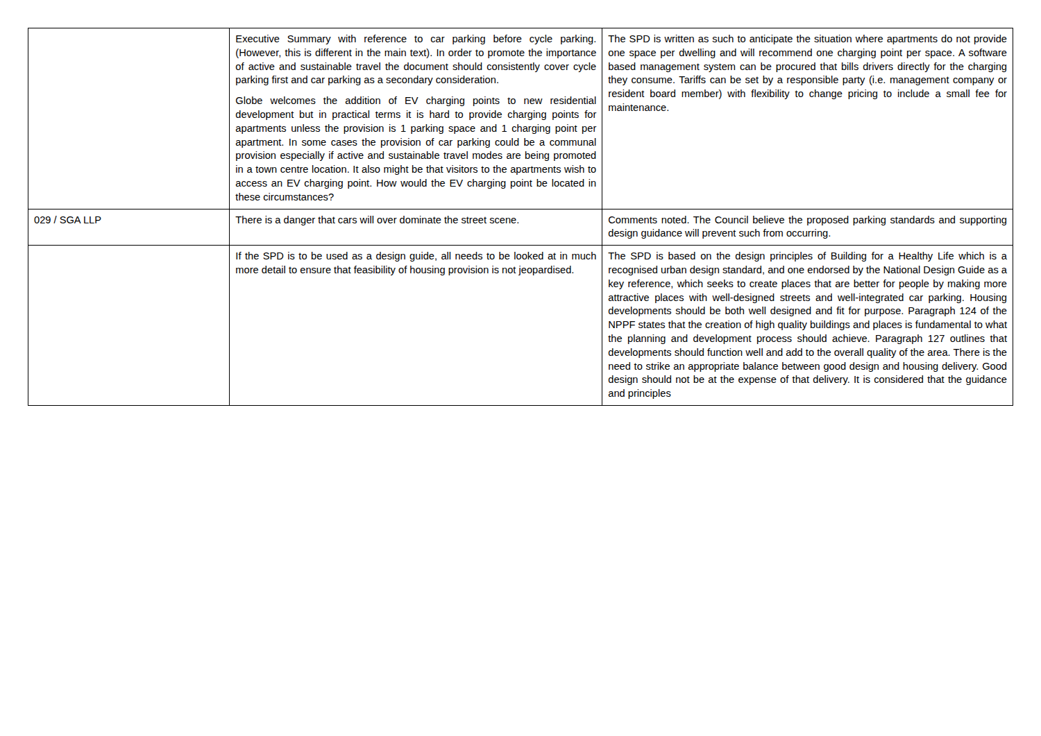| | Executive Summary with reference to car parking before cycle parking. (However, this is different in the main text). In order to promote the importance of active and sustainable travel the document should consistently cover cycle parking first and car parking as a secondary consideration. Globe welcomes the addition of EV charging points to new residential development but in practical terms it is hard to provide charging points for apartments unless the provision is 1 parking space and 1 charging point per apartment. In some cases the provision of car parking could be a communal provision especially if active and sustainable travel modes are being promoted in a town centre location. It also might be that visitors to the apartments wish to access an EV charging point. How would the EV charging point be located in these circumstances? | The SPD is written as such to anticipate the situation where apartments do not provide one space per dwelling and will recommend one charging point per space. A software based management system can be procured that bills drivers directly for the charging they consume. Tariffs can be set by a responsible party (i.e. management company or resident board member) with flexibility to change pricing to include a small fee for maintenance. |
| 029 / SGA LLP | There is a danger that cars will over dominate the street scene. | Comments noted. The Council believe the proposed parking standards and supporting design guidance will prevent such from occurring. |
| | If the SPD is to be used as a design guide, all needs to be looked at in much more detail to ensure that feasibility of housing provision is not jeopardised. | The SPD is based on the design principles of Building for a Healthy Life which is a recognised urban design standard, and one endorsed by the National Design Guide as a key reference, which seeks to create places that are better for people by making more attractive places with well-designed streets and well-integrated car parking. Housing developments should be both well designed and fit for purpose. Paragraph 124 of the NPPF states that the creation of high quality buildings and places is fundamental to what the planning and development process should achieve. Paragraph 127 outlines that developments should function well and add to the overall quality of the area. There is the need to strike an appropriate balance between good design and housing delivery. Good design should not be at the expense of that delivery. It is considered that the guidance and principles |